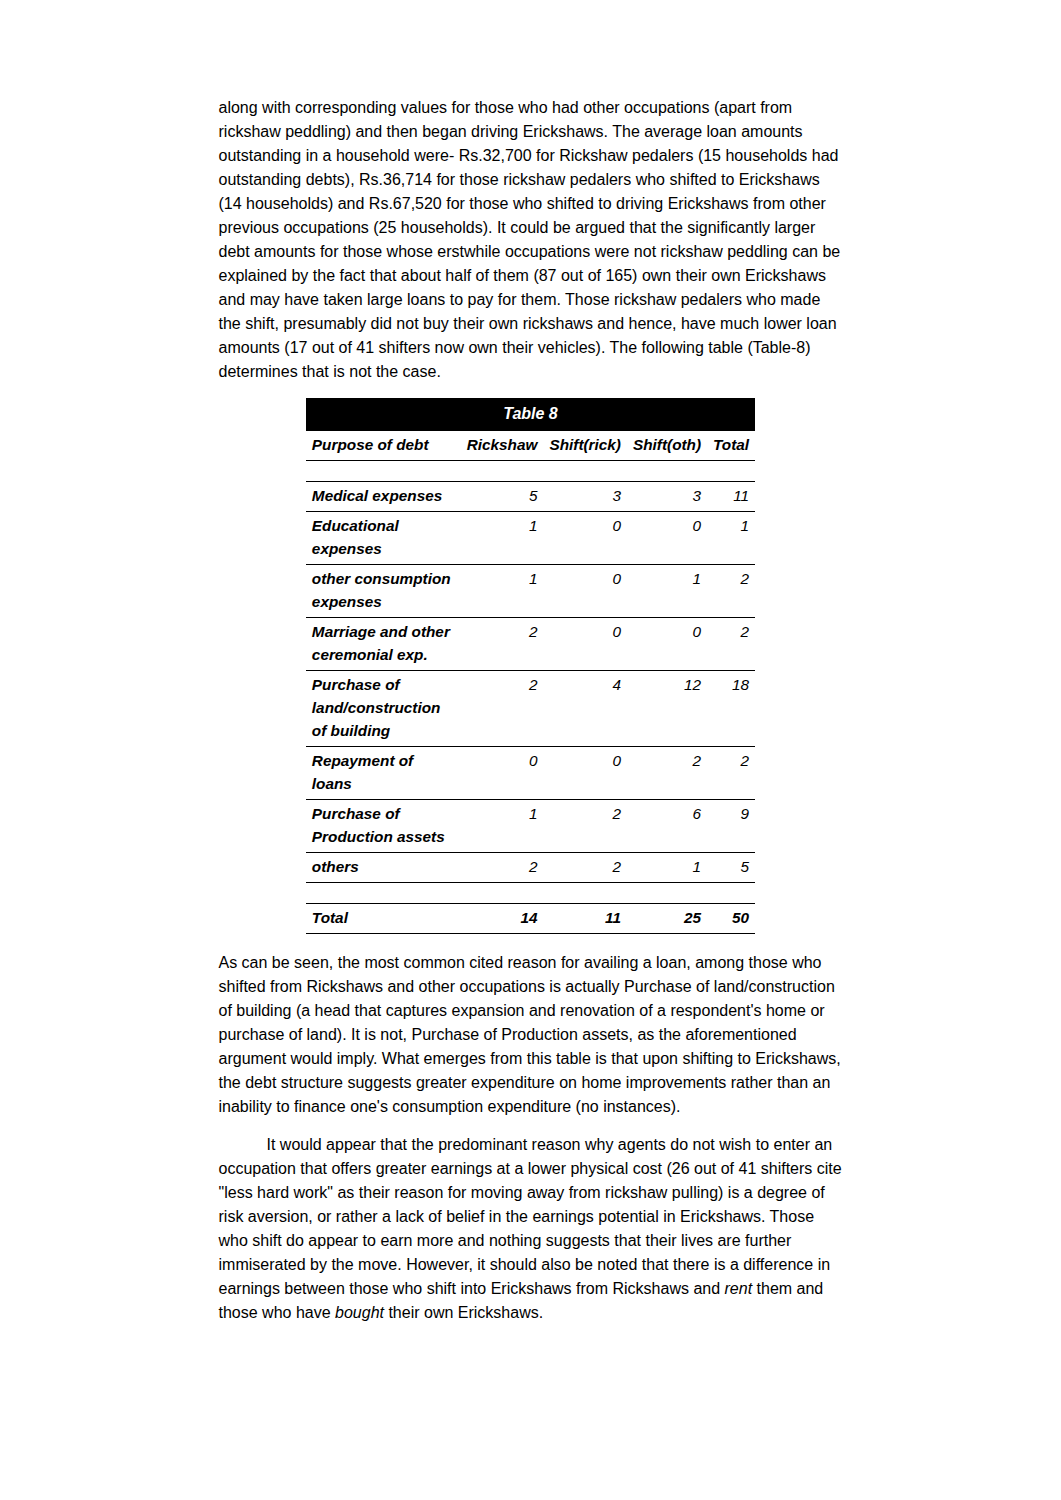along with corresponding values for those who had other occupations (apart from rickshaw peddling) and then began driving Erickshaws. The average loan amounts outstanding in a household were- Rs.32,700 for Rickshaw pedalers (15 households had outstanding debts), Rs.36,714 for those rickshaw pedalers who shifted to Erickshaws (14 households) and Rs.67,520 for those who shifted to driving Erickshaws from other previous occupations (25 households). It could be argued that the significantly larger debt amounts for those whose erstwhile occupations were not rickshaw peddling can be explained by the fact that about half of them (87 out of 165) own their own Erickshaws and may have taken large loans to pay for them. Those rickshaw pedalers who made the shift, presumably did not buy their own rickshaws and hence, have much lower loan amounts (17 out of 41 shifters now own their vehicles). The following table (Table-8) determines that is not the case.
Table 8
| Purpose of debt | Rickshaw | Shift(rick) | Shift(oth) | Total |
| --- | --- | --- | --- | --- |
| Medical expenses | 5 | 3 | 3 | 11 |
| Educational expenses | 1 | 0 | 0 | 1 |
| other consumption expenses | 1 | 0 | 1 | 2 |
| Marriage and other ceremonial exp. | 2 | 0 | 0 | 2 |
| Purchase of land/construction of building | 2 | 4 | 12 | 18 |
| Repayment of loans | 0 | 0 | 2 | 2 |
| Purchase of Production assets | 1 | 2 | 6 | 9 |
| others | 2 | 2 | 1 | 5 |
| Total | 14 | 11 | 25 | 50 |
As can be seen, the most common cited reason for availing a loan, among those who shifted from Rickshaws and other occupations is actually Purchase of land/construction of building (a head that captures expansion and renovation of a respondent's home or purchase of land). It is not, Purchase of Production assets, as the aforementioned argument would imply. What emerges from this table is that upon shifting to Erickshaws, the debt structure suggests greater expenditure on home improvements rather than an inability to finance one's consumption expenditure (no instances).
It would appear that the predominant reason why agents do not wish to enter an occupation that offers greater earnings at a lower physical cost (26 out of 41 shifters cite "less hard work" as their reason for moving away from rickshaw pulling) is a degree of risk aversion, or rather a lack of belief in the earnings potential in Erickshaws. Those who shift do appear to earn more and nothing suggests that their lives are further immiserated by the move. However, it should also be noted that there is a difference in earnings between those who shift into Erickshaws from Rickshaws and rent them and those who have bought their own Erickshaws.